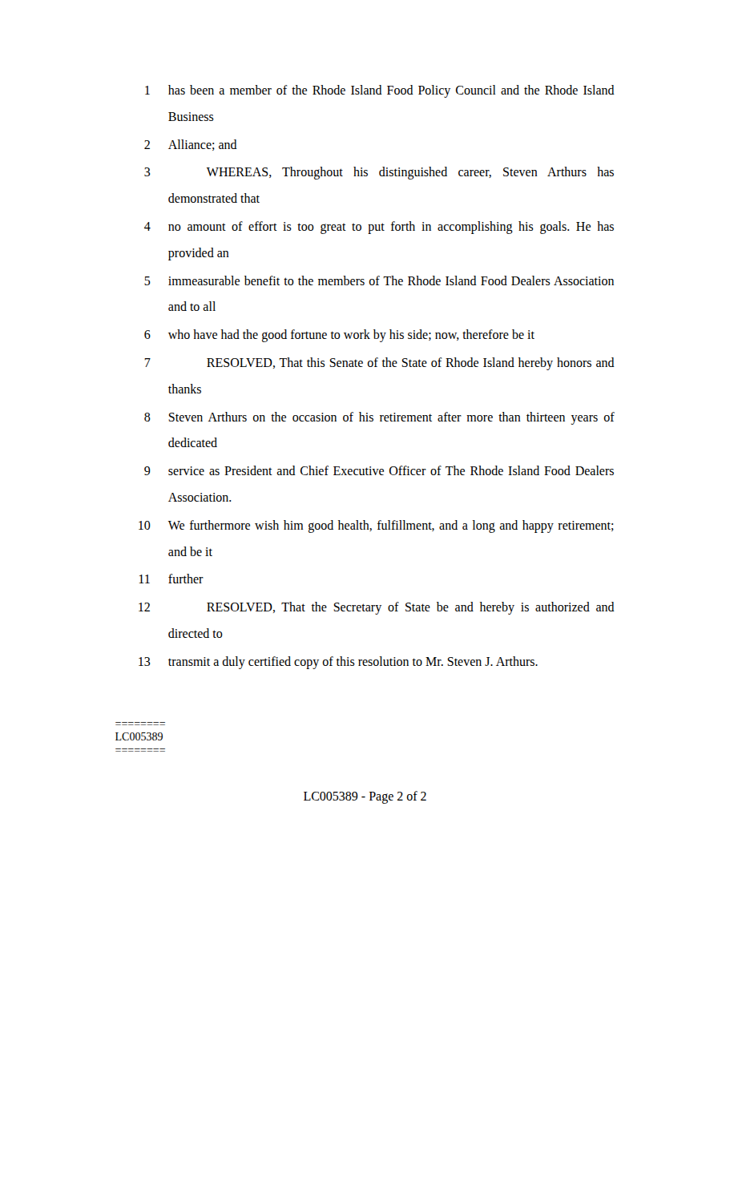| 1 | has been a member of the Rhode Island Food Policy Council and the Rhode Island Business |
| 2 | Alliance; and |
| 3 | WHEREAS, Throughout his distinguished career, Steven Arthurs has demonstrated that |
| 4 | no amount of effort is too great to put forth in accomplishing his goals. He has provided an |
| 5 | immeasurable benefit to the members of The Rhode Island Food Dealers Association and to all |
| 6 | who have had the good fortune to work by his side; now, therefore be it |
| 7 | RESOLVED, That this Senate of the State of Rhode Island hereby honors and thanks |
| 8 | Steven Arthurs on the occasion of his retirement after more than thirteen years of dedicated |
| 9 | service as President and Chief Executive Officer of The Rhode Island Food Dealers Association. |
| 10 | We furthermore wish him good health, fulfillment, and a long and happy retirement; and be it |
| 11 | further |
| 12 | RESOLVED, That the Secretary of State be and hereby is authorized and directed to |
| 13 | transmit a duly certified copy of this resolution to Mr. Steven J. Arthurs. |
========
LC005389
========
LC005389 - Page 2 of 2